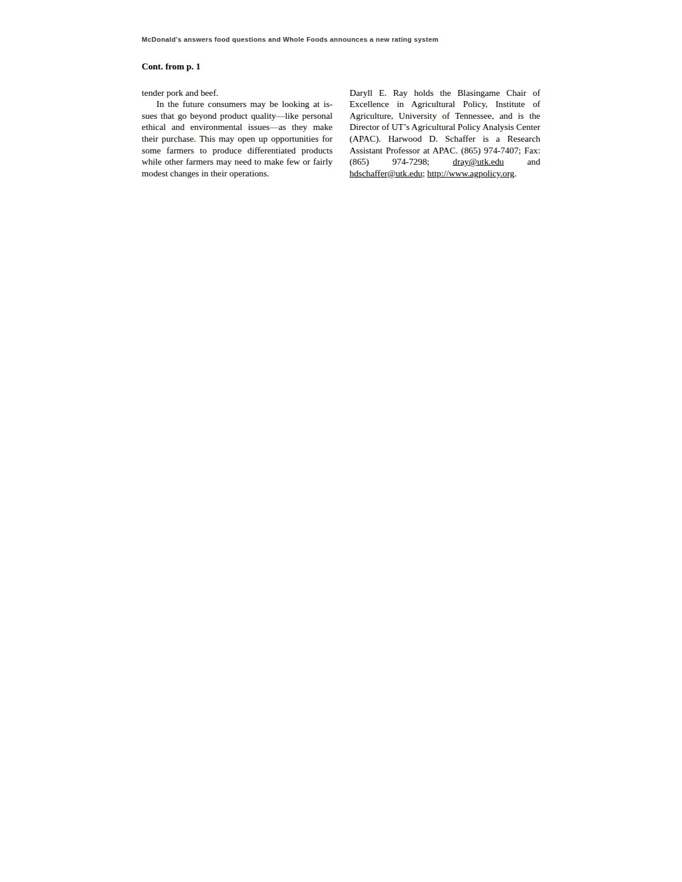McDonald’s answers food questions and Whole Foods announces a new rating system
Cont. from p. 1
tender pork and beef.
In the future consumers may be looking at issues that go beyond product quality—like personal ethical and environmental issues—as they make their purchase. This may open up opportunities for some farmers to produce differentiated products while other farmers may need to make few or fairly modest changes in their operations.
Daryll E. Ray holds the Blasingame Chair of Excellence in Agricultural Policy, Institute of Agriculture, University of Tennessee, and is the Director of UT’s Agricultural Policy Analysis Center (APAC). Harwood D. Schaffer is a Research Assistant Professor at APAC. (865) 974-7407; Fax: (865) 974-7298; dray@utk.edu and hdschaffer@utk.edu; http://www.agpolicy.org.